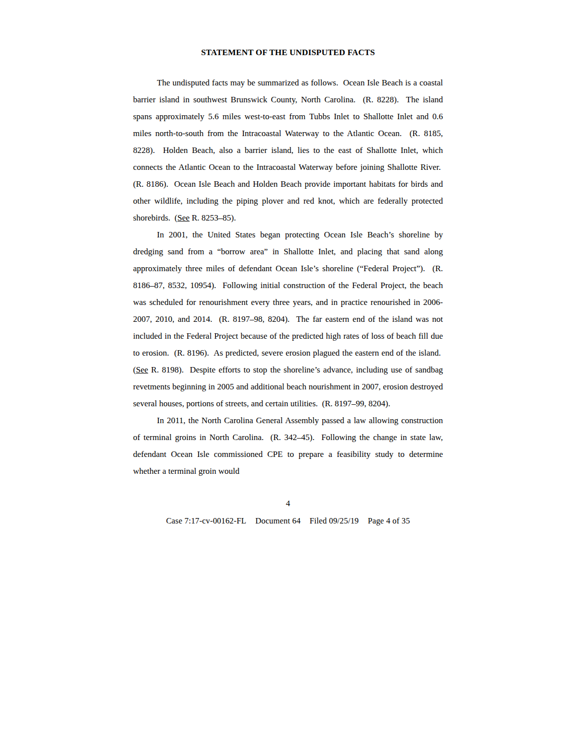STATEMENT OF THE UNDISPUTED FACTS
The undisputed facts may be summarized as follows. Ocean Isle Beach is a coastal barrier island in southwest Brunswick County, North Carolina. (R. 8228). The island spans approximately 5.6 miles west-to-east from Tubbs Inlet to Shallotte Inlet and 0.6 miles north-to-south from the Intracoastal Waterway to the Atlantic Ocean. (R. 8185, 8228). Holden Beach, also a barrier island, lies to the east of Shallotte Inlet, which connects the Atlantic Ocean to the Intracoastal Waterway before joining Shallotte River. (R. 8186). Ocean Isle Beach and Holden Beach provide important habitats for birds and other wildlife, including the piping plover and red knot, which are federally protected shorebirds. (See R. 8253–85).
In 2001, the United States began protecting Ocean Isle Beach’s shoreline by dredging sand from a “borrow area” in Shallotte Inlet, and placing that sand along approximately three miles of defendant Ocean Isle’s shoreline (“Federal Project”). (R. 8186–87, 8532, 10954). Following initial construction of the Federal Project, the beach was scheduled for renourishment every three years, and in practice renourished in 2006-2007, 2010, and 2014. (R. 8197–98, 8204). The far eastern end of the island was not included in the Federal Project because of the predicted high rates of loss of beach fill due to erosion. (R. 8196). As predicted, severe erosion plagued the eastern end of the island. (See R. 8198). Despite efforts to stop the shoreline’s advance, including use of sandbag revetments beginning in 2005 and additional beach nourishment in 2007, erosion destroyed several houses, portions of streets, and certain utilities. (R. 8197–99, 8204).
In 2011, the North Carolina General Assembly passed a law allowing construction of terminal groins in North Carolina. (R. 342–45). Following the change in state law, defendant Ocean Isle commissioned CPE to prepare a feasibility study to determine whether a terminal groin would
4
Case 7:17-cv-00162-FL Document 64 Filed 09/25/19 Page 4 of 35